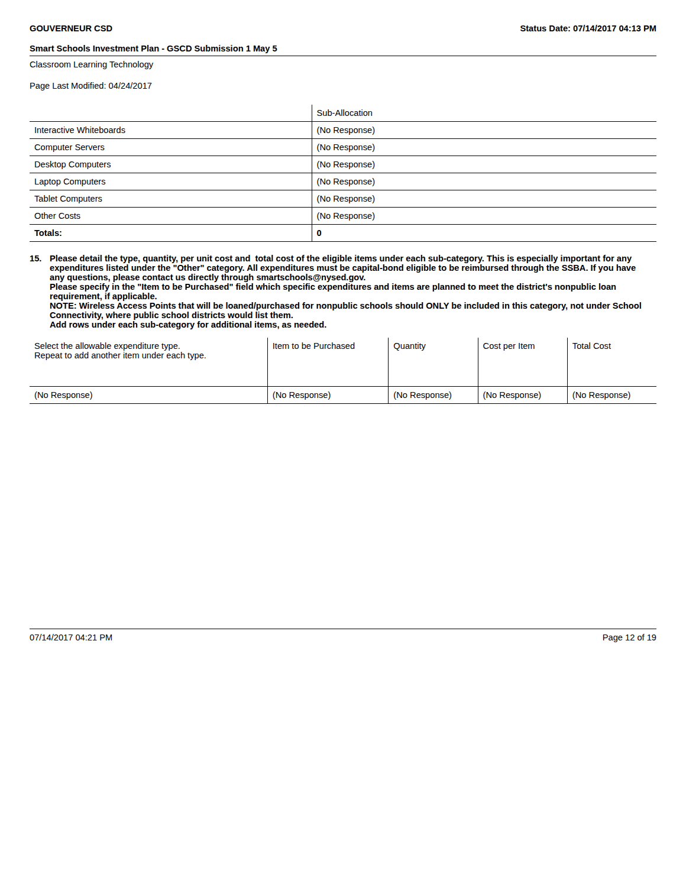GOUVERNEUR CSD
Status Date: 07/14/2017 04:13 PM
Smart Schools Investment Plan - GSCD Submission 1 May 5
Classroom Learning Technology
Page Last Modified: 04/24/2017
| | Sub-Allocation |
| Interactive Whiteboards | (No Response) |
| Computer Servers | (No Response) |
| Desktop Computers | (No Response) |
| Laptop Computers | (No Response) |
| Tablet Computers | (No Response) |
| Other Costs | (No Response) |
| Totals: | 0 |
15. Please detail the type, quantity, per unit cost and total cost of the eligible items under each sub-category. This is especially important for any expenditures listed under the "Other" category. All expenditures must be capital-bond eligible to be reimbursed through the SSBA. If you have any questions, please contact us directly through smartschools@nysed.gov.
Please specify in the "Item to be Purchased" field which specific expenditures and items are planned to meet the district's nonpublic loan requirement, if applicable.
NOTE: Wireless Access Points that will be loaned/purchased for nonpublic schools should ONLY be included in this category, not under School Connectivity, where public school districts would list them.
Add rows under each sub-category for additional items, as needed.
| Select the allowable expenditure type. Repeat to add another item under each type. | Item to be Purchased | Quantity | Cost per Item | Total Cost |
| (No Response) | (No Response) | (No Response) | (No Response) | (No Response) |
07/14/2017 04:21 PM
Page 12 of 19